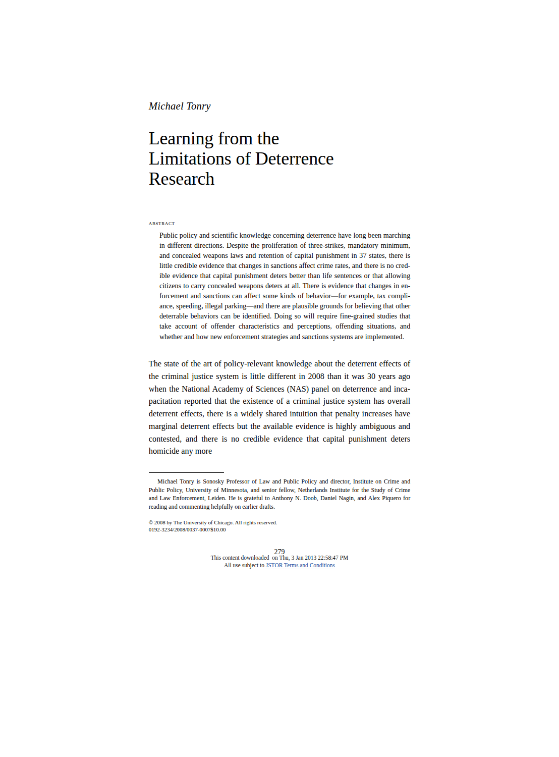Michael Tonry
Learning from the
Limitations of Deterrence
Research
abstract
Public policy and scientific knowledge concerning deterrence have long been marching in different directions. Despite the proliferation of three-strikes, mandatory minimum, and concealed weapons laws and retention of capital punishment in 37 states, there is little credible evidence that changes in sanctions affect crime rates, and there is no credible evidence that capital punishment deters better than life sentences or that allowing citizens to carry concealed weapons deters at all. There is evidence that changes in enforcement and sanctions can affect some kinds of behavior—for example, tax compliance, speeding, illegal parking—and there are plausible grounds for believing that other deterrable behaviors can be identified. Doing so will require fine-grained studies that take account of offender characteristics and perceptions, offending situations, and whether and how new enforcement strategies and sanctions systems are implemented.
The state of the art of policy-relevant knowledge about the deterrent effects of the criminal justice system is little different in 2008 than it was 30 years ago when the National Academy of Sciences (NAS) panel on deterrence and incapacitation reported that the existence of a criminal justice system has overall deterrent effects, there is a widely shared intuition that penalty increases have marginal deterrent effects but the available evidence is highly ambiguous and contested, and there is no credible evidence that capital punishment deters homicide any more
Michael Tonry is Sonosky Professor of Law and Public Policy and director, Institute on Crime and Public Policy, University of Minnesota, and senior fellow, Netherlands Institute for the Study of Crime and Law Enforcement, Leiden. He is grateful to Anthony N. Doob, Daniel Nagin, and Alex Piquero for reading and commenting helpfully on earlier drafts.
© 2008 by The University of Chicago. All rights reserved.
0192-3234/2008/0037-0007$10.00
279
This content downloaded on Thu, 3 Jan 2013 22:58:47 PM
All use subject to JSTOR Terms and Conditions